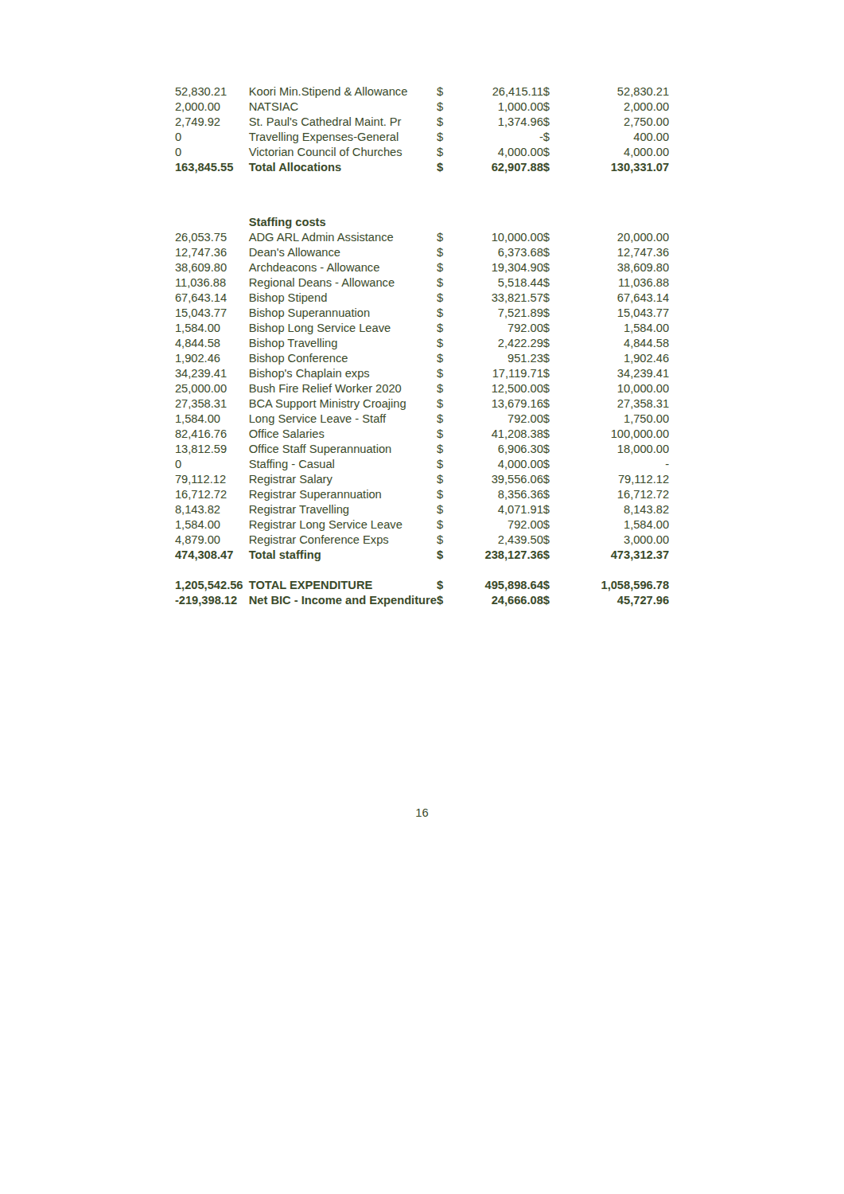| 52,830.21 | Koori Min.Stipend & Allowance | $ | 26,415.11 | $ | 52,830.21 |
| 2,000.00 | NATSIAC | $ | 1,000.00 | $ | 2,000.00 |
| 2,749.92 | St. Paul's Cathedral Maint. Pr | $ | 1,374.96 | $ | 2,750.00 |
| 0 | Travelling Expenses-General | $ | - | $ | 400.00 |
| 0 | Victorian Council of Churches | $ | 4,000.00 | $ | 4,000.00 |
| 163,845.55 | Total Allocations | $ | 62,907.88 | $ | 130,331.07 |
| | Staffing costs | | | | |
| 26,053.75 | ADG ARL Admin Assistance | $ | 10,000.00 | $ | 20,000.00 |
| 12,747.36 | Dean's Allowance | $ | 6,373.68 | $ | 12,747.36 |
| 38,609.80 | Archdeacons - Allowance | $ | 19,304.90 | $ | 38,609.80 |
| 11,036.88 | Regional Deans - Allowance | $ | 5,518.44 | $ | 11,036.88 |
| 67,643.14 | Bishop Stipend | $ | 33,821.57 | $ | 67,643.14 |
| 15,043.77 | Bishop Superannuation | $ | 7,521.89 | $ | 15,043.77 |
| 1,584.00 | Bishop Long Service Leave | $ | 792.00 | $ | 1,584.00 |
| 4,844.58 | Bishop Travelling | $ | 2,422.29 | $ | 4,844.58 |
| 1,902.46 | Bishop Conference | $ | 951.23 | $ | 1,902.46 |
| 34,239.41 | Bishop's Chaplain exps | $ | 17,119.71 | $ | 34,239.41 |
| 25,000.00 | Bush Fire Relief Worker 2020 | $ | 12,500.00 | $ | 10,000.00 |
| 27,358.31 | BCA Support Ministry Croajing | $ | 13,679.16 | $ | 27,358.31 |
| 1,584.00 | Long Service Leave - Staff | $ | 792.00 | $ | 1,750.00 |
| 82,416.76 | Office Salaries | $ | 41,208.38 | $ | 100,000.00 |
| 13,812.59 | Office Staff Superannuation | $ | 6,906.30 | $ | 18,000.00 |
| 0 | Staffing - Casual | $ | 4,000.00 | $ | - |
| 79,112.12 | Registrar Salary | $ | 39,556.06 | $ | 79,112.12 |
| 16,712.72 | Registrar Superannuation | $ | 8,356.36 | $ | 16,712.72 |
| 8,143.82 | Registrar Travelling | $ | 4,071.91 | $ | 8,143.82 |
| 1,584.00 | Registrar Long Service Leave | $ | 792.00 | $ | 1,584.00 |
| 4,879.00 | Registrar Conference Exps | $ | 2,439.50 | $ | 3,000.00 |
| 474,308.47 | Total staffing | $ | 238,127.36 | $ | 473,312.37 |
| 1,205,542.56 | TOTAL EXPENDITURE | $ | 495,898.64 | $ | 1,058,596.78 |
| -219,398.12 | Net BIC - Income and Expenditure | $ | 24,666.08 | $ | 45,727.96 |
16